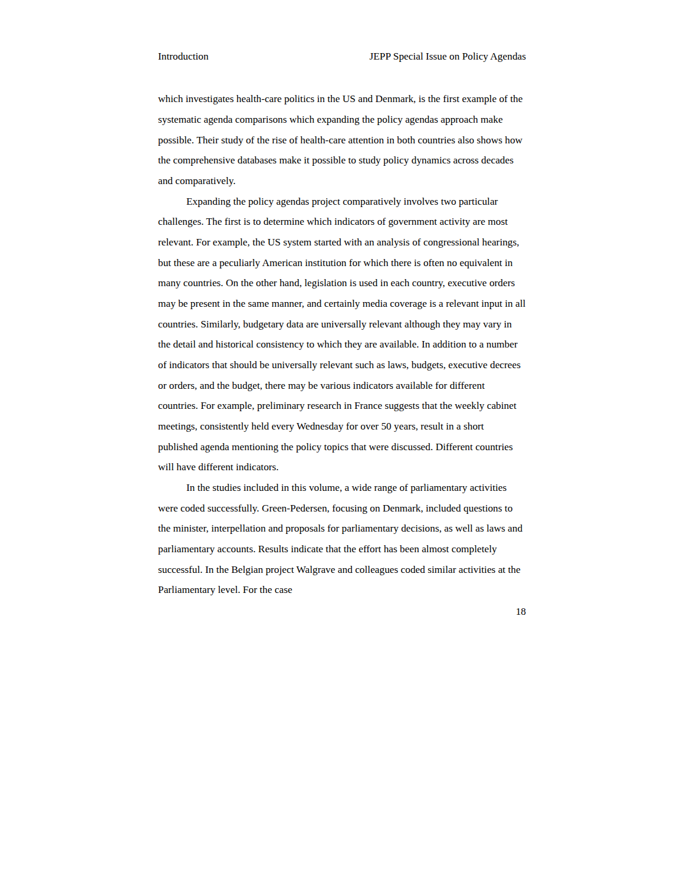Introduction JEPP Special Issue on Policy Agendas
which investigates health-care politics in the US and Denmark, is the first example of the systematic agenda comparisons which expanding the policy agendas approach make possible. Their study of the rise of health-care attention in both countries also shows how the comprehensive databases make it possible to study policy dynamics across decades and comparatively.
Expanding the policy agendas project comparatively involves two particular challenges. The first is to determine which indicators of government activity are most relevant. For example, the US system started with an analysis of congressional hearings, but these are a peculiarly American institution for which there is often no equivalent in many countries. On the other hand, legislation is used in each country, executive orders may be present in the same manner, and certainly media coverage is a relevant input in all countries. Similarly, budgetary data are universally relevant although they may vary in the detail and historical consistency to which they are available. In addition to a number of indicators that should be universally relevant such as laws, budgets, executive decrees or orders, and the budget, there may be various indicators available for different countries. For example, preliminary research in France suggests that the weekly cabinet meetings, consistently held every Wednesday for over 50 years, result in a short published agenda mentioning the policy topics that were discussed. Different countries will have different indicators.
In the studies included in this volume, a wide range of parliamentary activities were coded successfully. Green-Pedersen, focusing on Denmark, included questions to the minister, interpellation and proposals for parliamentary decisions, as well as laws and parliamentary accounts. Results indicate that the effort has been almost completely successful. In the Belgian project Walgrave and colleagues coded similar activities at the Parliamentary level. For the case
18